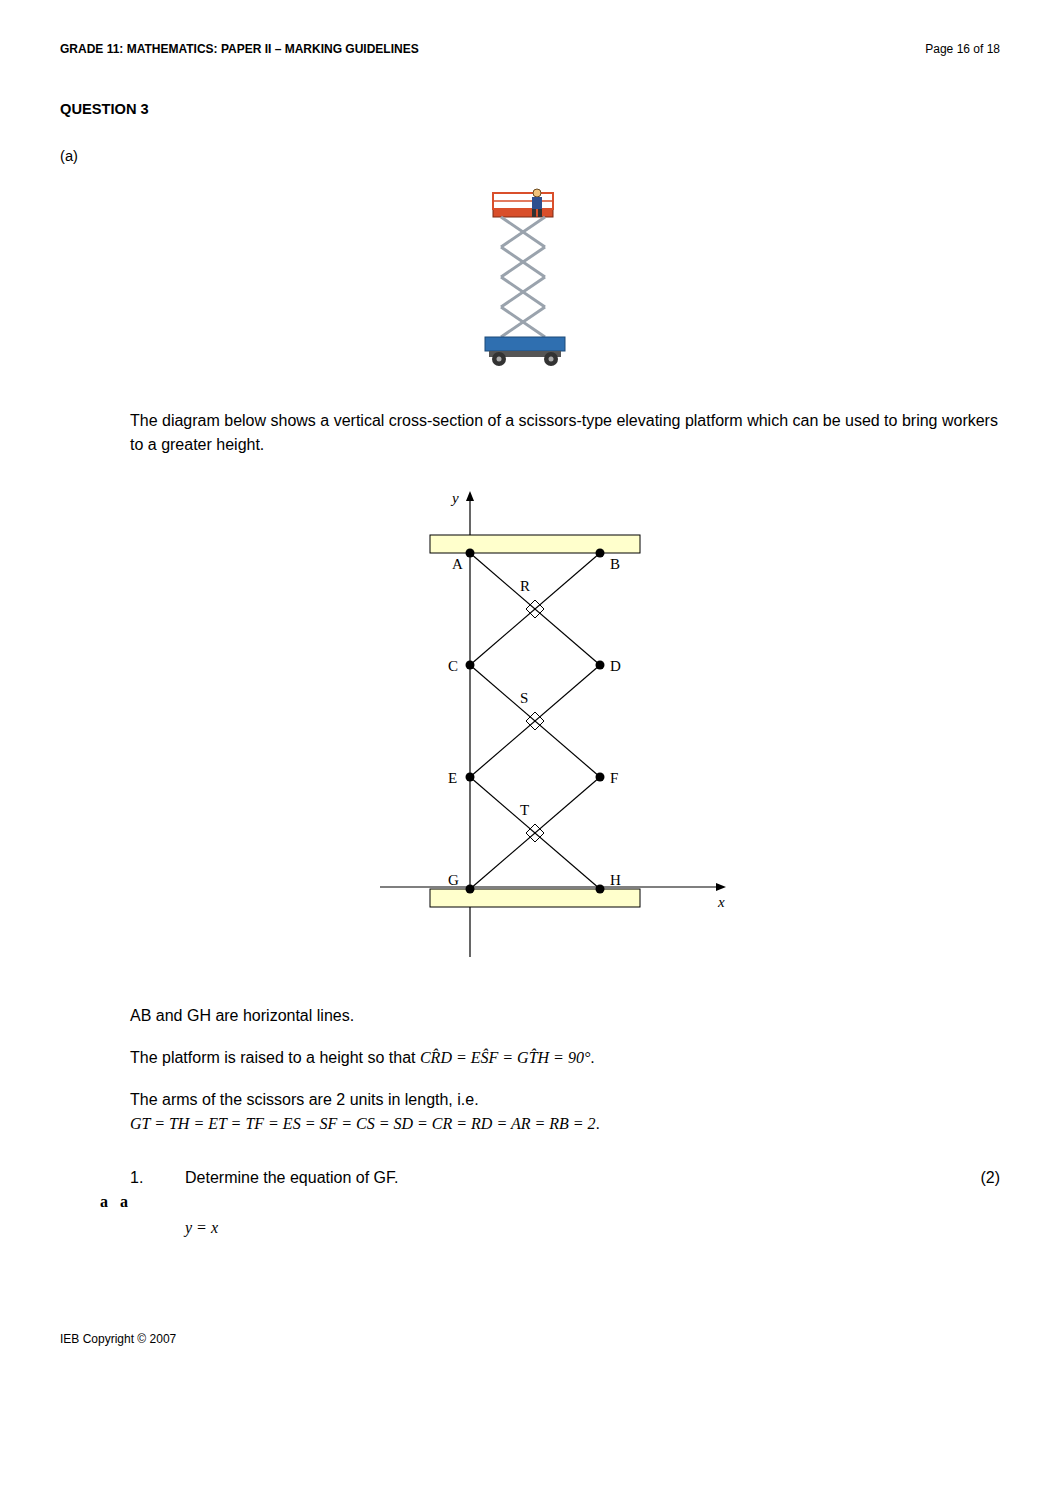GRADE 11: MATHEMATICS: PAPER II – MARKING GUIDELINES
Page 16 of 18
QUESTION 3
(a)
The diagram below shows a vertical cross-section of a scissors-type elevating platform which can be used to bring workers to a greater height.
y x A B C D E F G H R S T
AB and GH are horizontal lines.
The platform is raised to a height so that CR̂D = EŜF = GT̂H = 90°.
The arms of the scissors are 2 units in length, i.e.
GT = TH = ET = TF = ES = SF = CS = SD = CR = RD = AR = RB = 2.
1.
Determine the equation of GF.
(2)
a a
y = x
IEB Copyright © 2007